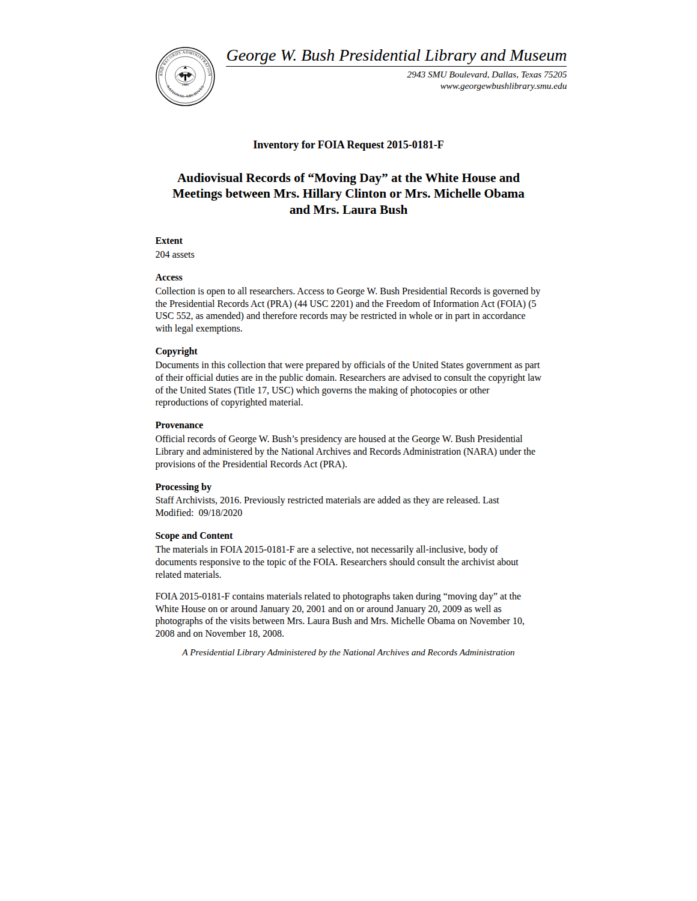AND RECORDS ADMINISTRATION NATIONAL ARCHIVES 1985
George W. Bush Presidential Library and Museum
2943 SMU Boulevard, Dallas, Texas 75205
www.georgewbushlibrary.smu.edu
Inventory for FOIA Request 2015-0181-F
Audiovisual Records of “Moving Day” at the White House and Meetings between Mrs. Hillary Clinton or Mrs. Michelle Obama and Mrs. Laura Bush
Extent
204 assets
Access
Collection is open to all researchers. Access to George W. Bush Presidential Records is governed by the Presidential Records Act (PRA) (44 USC 2201) and the Freedom of Information Act (FOIA) (5 USC 552, as amended) and therefore records may be restricted in whole or in part in accordance with legal exemptions.
Copyright
Documents in this collection that were prepared by officials of the United States government as part of their official duties are in the public domain. Researchers are advised to consult the copyright law of the United States (Title 17, USC) which governs the making of photocopies or other reproductions of copyrighted material.
Provenance
Official records of George W. Bush’s presidency are housed at the George W. Bush Presidential Library and administered by the National Archives and Records Administration (NARA) under the provisions of the Presidential Records Act (PRA).
Processing by
Staff Archivists, 2016. Previously restricted materials are added as they are released. Last Modified: 09/18/2020
Scope and Content
The materials in FOIA 2015-0181-F are a selective, not necessarily all-inclusive, body of documents responsive to the topic of the FOIA. Researchers should consult the archivist about related materials.
FOIA 2015-0181-F contains materials related to photographs taken during “moving day” at the White House on or around January 20, 2001 and on or around January 20, 2009 as well as photographs of the visits between Mrs. Laura Bush and Mrs. Michelle Obama on November 10, 2008 and on November 18, 2008.
A Presidential Library Administered by the National Archives and Records Administration